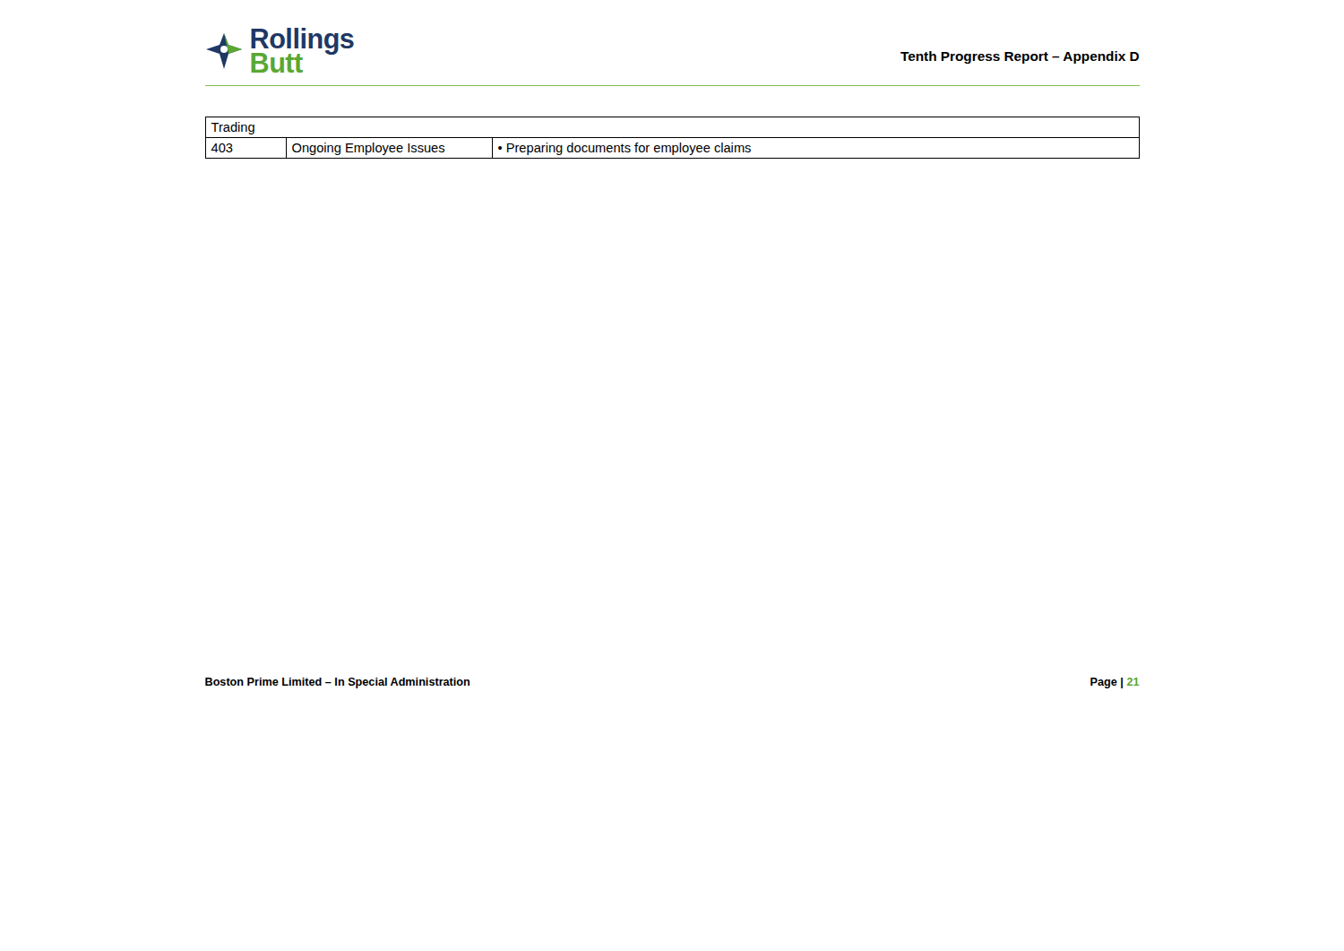Rollings Butt
Tenth Progress Report – Appendix D
| Trading |
| 403 | Ongoing Employee Issues | • Preparing documents for employee claims |
Boston Prime Limited – In Special Administration
Page | 21